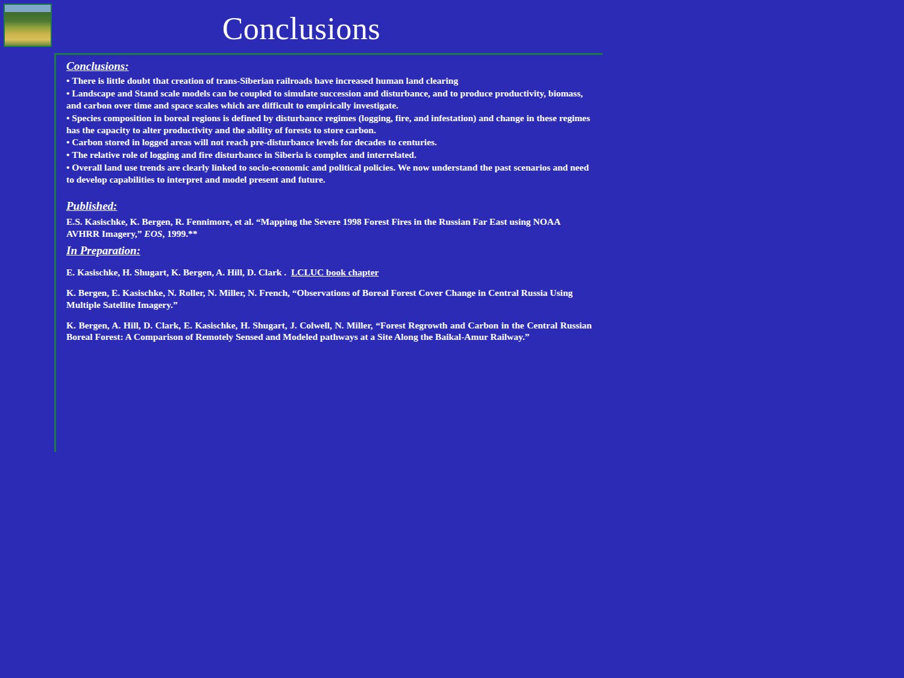Conclusions
Conclusions:
There is little doubt that creation of trans-Siberian railroads have increased human land clearing
Landscape and Stand scale models can be coupled to simulate succession and disturbance, and to produce productivity, biomass, and carbon over time and space scales which are difficult to empirically investigate.
Species composition in boreal regions is defined by disturbance regimes (logging, fire, and infestation) and change in these regimes has the capacity to alter productivity and the ability of forests to store carbon.
Carbon stored in logged areas will not reach pre-disturbance levels for decades to centuries.
The relative role of logging and fire disturbance in Siberia is complex and interrelated.
Overall land use trends are clearly linked to socio-economic and political policies. We now understand the past scenarios and need to develop capabilities to interpret and model present and future.
Published:
E.S. Kasischke, K. Bergen, R. Fennimore, et al. “Mapping the Severe 1998 Forest Fires in the Russian Far East using NOAA AVHRR Imagery,” EOS, 1999.**
In Preparation:
E. Kasischke, H. Shugart, K. Bergen, A. Hill, D. Clark . LCLUC book chapter
K. Bergen, E. Kasischke, N. Roller, N. Miller, N. French, “Observations of Boreal Forest Cover Change in Central Russia Using Multiple Satellite Imagery.”
K. Bergen, A. Hill, D. Clark, E. Kasischke, H. Shugart, J. Colwell, N. Miller, “Forest Regrowth and Carbon in the Central Russian Boreal Forest: A Comparison of Remotely Sensed and Modeled pathways at a Site Along the Baikal-Amur Railway.”